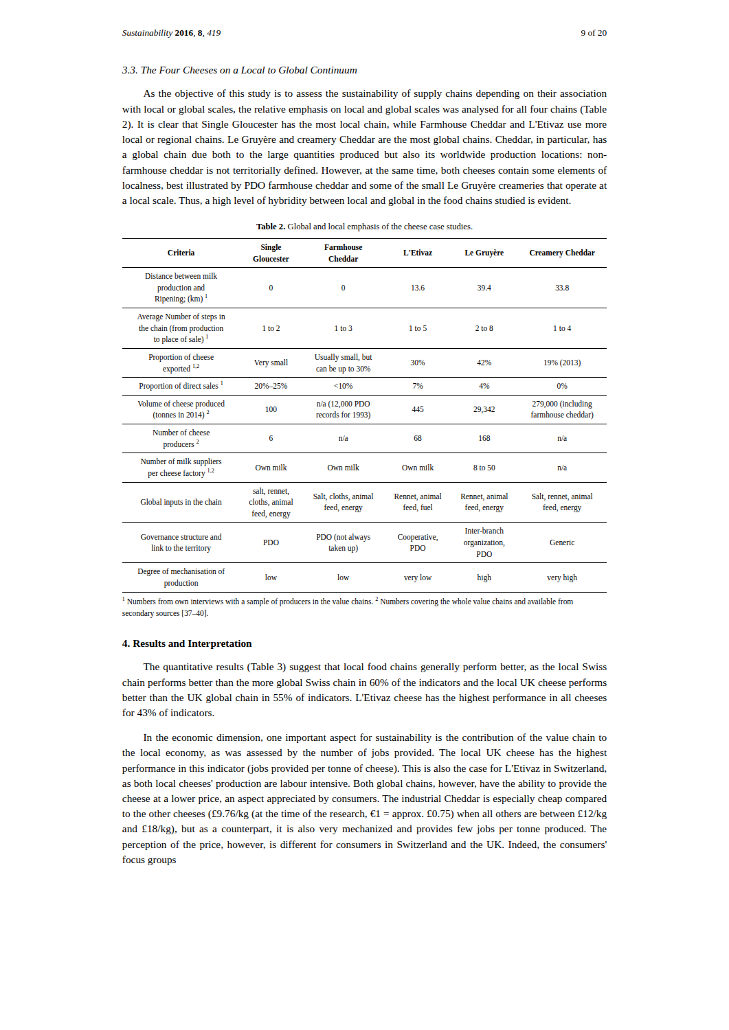Sustainability 2016, 8, 419
9 of 20
3.3. The Four Cheeses on a Local to Global Continuum
As the objective of this study is to assess the sustainability of supply chains depending on their association with local or global scales, the relative emphasis on local and global scales was analysed for all four chains (Table 2). It is clear that Single Gloucester has the most local chain, while Farmhouse Cheddar and L'Etivaz use more local or regional chains. Le Gruyère and creamery Cheddar are the most global chains. Cheddar, in particular, has a global chain due both to the large quantities produced but also its worldwide production locations: non-farmhouse cheddar is not territorially defined. However, at the same time, both cheeses contain some elements of localness, best illustrated by PDO farmhouse cheddar and some of the small Le Gruyère creameries that operate at a local scale. Thus, a high level of hybridity between local and global in the food chains studied is evident.
Table 2. Global and local emphasis of the cheese case studies.
| Criteria | Single Gloucester | Farmhouse Cheddar | L'Etivaz | Le Gruyère | Creamery Cheddar |
| --- | --- | --- | --- | --- | --- |
| Distance between milk production and Ripening; (km) 1 | 0 | 0 | 13.6 | 39.4 | 33.8 |
| Average Number of steps in the chain (from production to place of sale) 1 | 1 to 2 | 1 to 3 | 1 to 5 | 2 to 8 | 1 to 4 |
| Proportion of cheese exported 1,2 | Very small | Usually small, but can be up to 30% | 30% | 42% | 19% (2013) |
| Proportion of direct sales 1 | 20%–25% | <10% | 7% | 4% | 0% |
| Volume of cheese produced (tonnes in 2014) 2 | 100 | n/a (12,000 PDO records for 1993) | 445 | 29,342 | 279,000 (including farmhouse cheddar) |
| Number of cheese producers 2 | 6 | n/a | 68 | 168 | n/a |
| Number of milk suppliers per cheese factory 1,2 | Own milk | Own milk | Own milk | 8 to 50 | n/a |
| Global inputs in the chain | salt, rennet, cloths, animal feed, energy | Salt, cloths, animal feed, energy | Rennet, animal feed, fuel | Rennet, animal feed, energy | Salt, rennet, animal feed, energy |
| Governance structure and link to the territory | PDO | PDO (not always taken up) | Cooperative, PDO | Inter-branch organization, PDO | Generic |
| Degree of mechanisation of production | low | low | very low | high | very high |
1 Numbers from own interviews with a sample of producers in the value chains. 2 Numbers covering the whole value chains and available from secondary sources [37–40].
4. Results and Interpretation
The quantitative results (Table 3) suggest that local food chains generally perform better, as the local Swiss chain performs better than the more global Swiss chain in 60% of the indicators and the local UK cheese performs better than the UK global chain in 55% of indicators. L'Etivaz cheese has the highest performance in all cheeses for 43% of indicators.
In the economic dimension, one important aspect for sustainability is the contribution of the value chain to the local economy, as was assessed by the number of jobs provided. The local UK cheese has the highest performance in this indicator (jobs provided per tonne of cheese). This is also the case for L'Etivaz in Switzerland, as both local cheeses' production are labour intensive. Both global chains, however, have the ability to provide the cheese at a lower price, an aspect appreciated by consumers. The industrial Cheddar is especially cheap compared to the other cheeses (£9.76/kg (at the time of the research, €1 = approx. £0.75) when all others are between £12/kg and £18/kg), but as a counterpart, it is also very mechanized and provides few jobs per tonne produced. The perception of the price, however, is different for consumers in Switzerland and the UK. Indeed, the consumers' focus groups